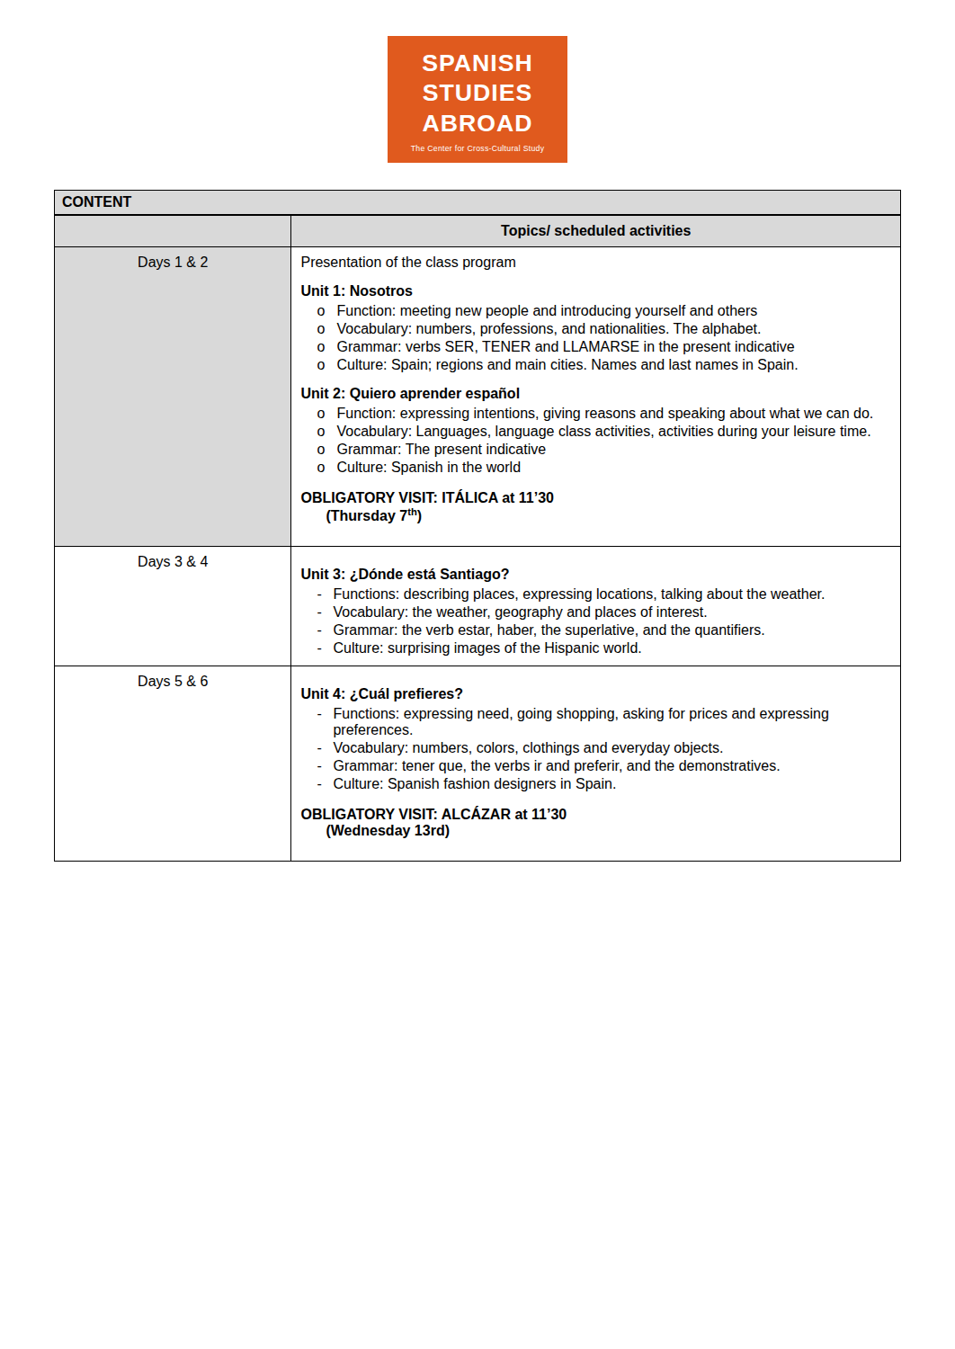SPANISH STUDIES ABROAD The Center for Cross-Cultural Study
CONTENT
| | Topics/ scheduled activities |
| --- | --- |
| Days 1 & 2 | Presentation of the class program Unit 1: Nosotros Function: meeting new people and introducing yourself and others Vocabulary: numbers, professions, and nationalities. The alphabet. Grammar: verbs SER, TENER and LLAMARSE in the present indicative Culture: Spain; regions and main cities. Names and last names in Spain. Unit 2: Quiero aprender español Function: expressing intentions, giving reasons and speaking about what we can do. Vocabulary: Languages, language class activities, activities during your leisure time. Grammar: The present indicative Culture: Spanish in the world OBLIGATORY VISIT: ITÁLICA at 11’30 (Thursday 7 th ) |
| Days 3 & 4 | Unit 3: ¿Dónde está Santiago? Functions: describing places, expressing locations, talking about the weather. Vocabulary: the weather, geography and places of interest. Grammar: the verb estar, haber, the superlative, and the quantifiers. Culture: surprising images of the Hispanic world. |
| Days 5 & 6 | Unit 4: ¿Cuál prefieres? Functions: expressing need, going shopping, asking for prices and expressing preferences. Vocabulary: numbers, colors, clothings and everyday objects. Grammar: tener que, the verbs ir and preferir, and the demonstratives. Culture: Spanish fashion designers in Spain. OBLIGATORY VISIT: ALCÁZAR at 11’30 (Wednesday 13rd) |